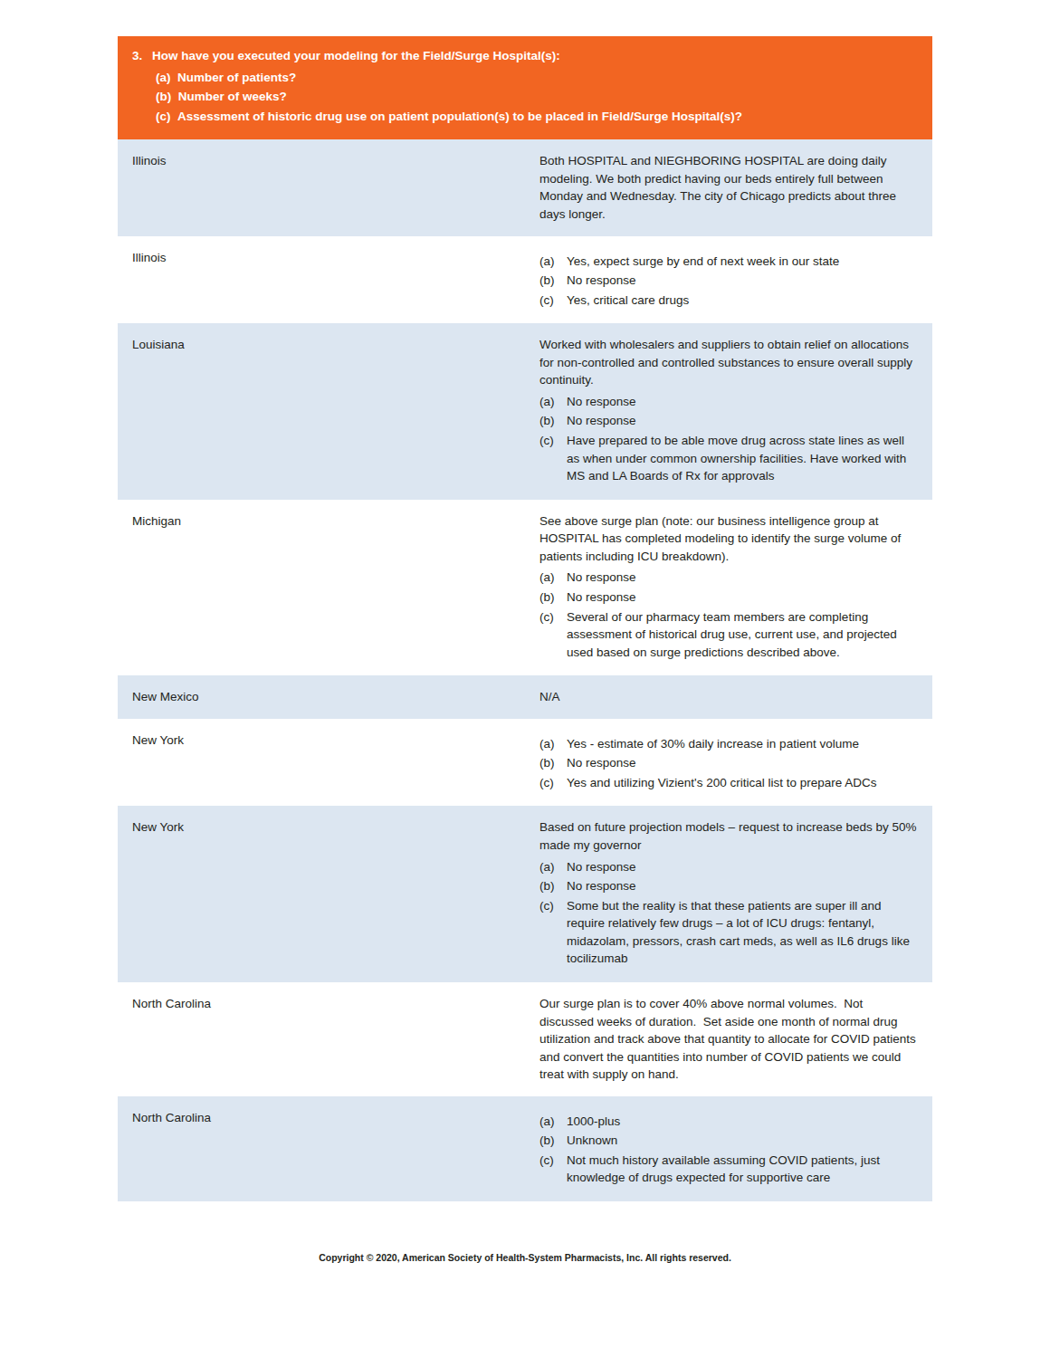| 3. How have you executed your modeling for the Field/Surge Hospital(s): (a) Number of patients? (b) Number of weeks? (c) Assessment of historic drug use on patient population(s) to be placed in Field/Surge Hospital(s)? |
| Illinois | Both HOSPITAL and NIEGHBORING HOSPITAL are doing daily modeling. We both predict having our beds entirely full between Monday and Wednesday. The city of Chicago predicts about three days longer. |
| Illinois | (a) Yes, expect surge by end of next week in our state (b) No response (c) Yes, critical care drugs |
| Louisiana | Worked with wholesalers and suppliers to obtain relief on allocations for non-controlled and controlled substances to ensure overall supply continuity. (a) No response (b) No response (c) Have prepared to be able move drug across state lines as well as when under common ownership facilities. Have worked with MS and LA Boards of Rx for approvals |
| Michigan | See above surge plan (note: our business intelligence group at HOSPITAL has completed modeling to identify the surge volume of patients including ICU breakdown). (a) No response (b) No response (c) Several of our pharmacy team members are completing assessment of historical drug use, current use, and projected used based on surge predictions described above. |
| New Mexico | N/A |
| New York | (a) Yes - estimate of 30% daily increase in patient volume (b) No response (c) Yes and utilizing Vizient's 200 critical list to prepare ADCs |
| New York | Based on future projection models – request to increase beds by 50% made my governor (a) No response (b) No response (c) Some but the reality is that these patients are super ill and require relatively few drugs – a lot of ICU drugs: fentanyl, midazolam, pressors, crash cart meds, as well as IL6 drugs like tocilizumab |
| North Carolina | Our surge plan is to cover 40% above normal volumes. Not discussed weeks of duration. Set aside one month of normal drug utilization and track above that quantity to allocate for COVID patients and convert the quantities into number of COVID patients we could treat with supply on hand. |
| North Carolina | (a) 1000-plus (b) Unknown (c) Not much history available assuming COVID patients, just knowledge of drugs expected for supportive care |
Copyright © 2020, American Society of Health-System Pharmacists, Inc. All rights reserved.